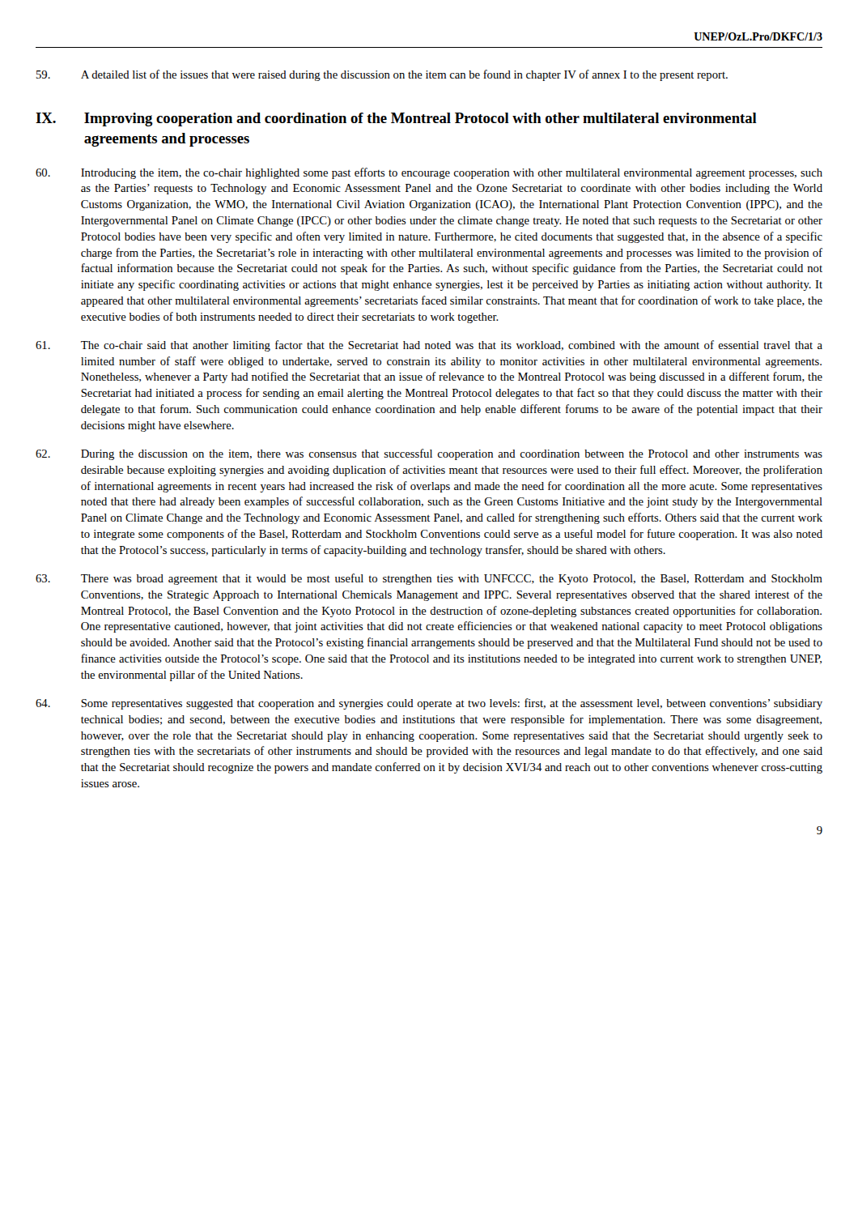UNEP/OzL.Pro/DKFC/1/3
59.
A detailed list of the issues that were raised during the discussion on the item can be found in chapter IV of annex I to the present report.
IX. Improving cooperation and coordination of the Montreal Protocol with other multilateral environmental agreements and processes
60.
Introducing the item, the co-chair highlighted some past efforts to encourage cooperation with other multilateral environmental agreement processes, such as the Parties’ requests to Technology and Economic Assessment Panel and the Ozone Secretariat to coordinate with other bodies including the World Customs Organization, the WMO, the International Civil Aviation Organization (ICAO), the International Plant Protection Convention (IPPC), and the Intergovernmental Panel on Climate Change (IPCC) or other bodies under the climate change treaty. He noted that such requests to the Secretariat or other Protocol bodies have been very specific and often very limited in nature. Furthermore, he cited documents that suggested that, in the absence of a specific charge from the Parties, the Secretariat’s role in interacting with other multilateral environmental agreements and processes was limited to the provision of factual information because the Secretariat could not speak for the Parties. As such, without specific guidance from the Parties, the Secretariat could not initiate any specific coordinating activities or actions that might enhance synergies, lest it be perceived by Parties as initiating action without authority. It appeared that other multilateral environmental agreements’ secretariats faced similar constraints. That meant that for coordination of work to take place, the executive bodies of both instruments needed to direct their secretariats to work together.
61.
The co-chair said that another limiting factor that the Secretariat had noted was that its workload, combined with the amount of essential travel that a limited number of staff were obliged to undertake, served to constrain its ability to monitor activities in other multilateral environmental agreements. Nonetheless, whenever a Party had notified the Secretariat that an issue of relevance to the Montreal Protocol was being discussed in a different forum, the Secretariat had initiated a process for sending an email alerting the Montreal Protocol delegates to that fact so that they could discuss the matter with their delegate to that forum. Such communication could enhance coordination and help enable different forums to be aware of the potential impact that their decisions might have elsewhere.
62.
During the discussion on the item, there was consensus that successful cooperation and coordination between the Protocol and other instruments was desirable because exploiting synergies and avoiding duplication of activities meant that resources were used to their full effect. Moreover, the proliferation of international agreements in recent years had increased the risk of overlaps and made the need for coordination all the more acute. Some representatives noted that there had already been examples of successful collaboration, such as the Green Customs Initiative and the joint study by the Intergovernmental Panel on Climate Change and the Technology and Economic Assessment Panel, and called for strengthening such efforts. Others said that the current work to integrate some components of the Basel, Rotterdam and Stockholm Conventions could serve as a useful model for future cooperation. It was also noted that the Protocol’s success, particularly in terms of capacity-building and technology transfer, should be shared with others.
63.
There was broad agreement that it would be most useful to strengthen ties with UNFCCC, the Kyoto Protocol, the Basel, Rotterdam and Stockholm Conventions, the Strategic Approach to International Chemicals Management and IPPC. Several representatives observed that the shared interest of the Montreal Protocol, the Basel Convention and the Kyoto Protocol in the destruction of ozone-depleting substances created opportunities for collaboration. One representative cautioned, however, that joint activities that did not create efficiencies or that weakened national capacity to meet Protocol obligations should be avoided. Another said that the Protocol’s existing financial arrangements should be preserved and that the Multilateral Fund should not be used to finance activities outside the Protocol’s scope. One said that the Protocol and its institutions needed to be integrated into current work to strengthen UNEP, the environmental pillar of the United Nations.
64.
Some representatives suggested that cooperation and synergies could operate at two levels: first, at the assessment level, between conventions’ subsidiary technical bodies; and second, between the executive bodies and institutions that were responsible for implementation. There was some disagreement, however, over the role that the Secretariat should play in enhancing cooperation. Some representatives said that the Secretariat should urgently seek to strengthen ties with the secretariats of other instruments and should be provided with the resources and legal mandate to do that effectively, and one said that the Secretariat should recognize the powers and mandate conferred on it by decision XVI/34 and reach out to other conventions whenever cross-cutting issues arose.
9